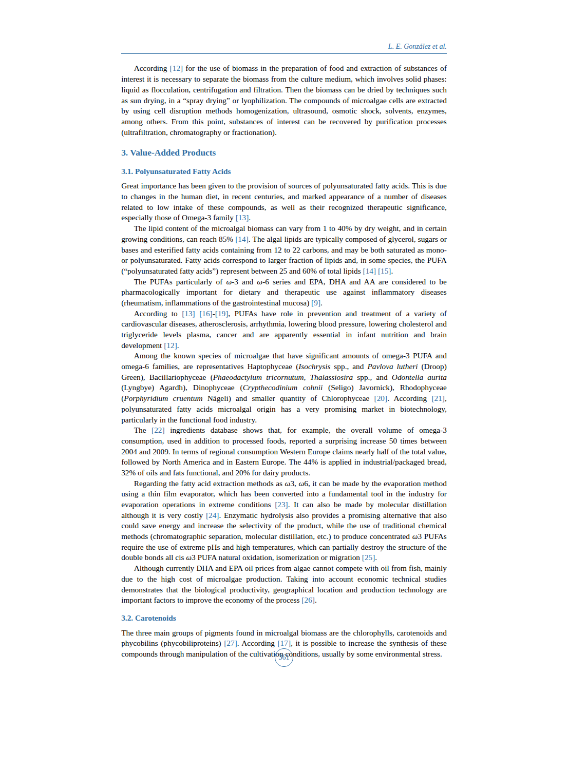L. E. González et al.
According [12] for the use of biomass in the preparation of food and extraction of substances of interest it is necessary to separate the biomass from the culture medium, which involves solid phases: liquid as flocculation, centrifugation and filtration. Then the biomass can be dried by techniques such as sun drying, in a “spray drying” or lyophilization. The compounds of microalgae cells are extracted by using cell disruption methods homogenization, ultrasound, osmotic shock, solvents, enzymes, among others. From this point, substances of interest can be recovered by purification processes (ultrafiltration, chromatography or fractionation).
3. Value-Added Products
3.1. Polyunsaturated Fatty Acids
Great importance has been given to the provision of sources of polyunsaturated fatty acids. This is due to changes in the human diet, in recent centuries, and marked appearance of a number of diseases related to low intake of these compounds, as well as their recognized therapeutic significance, especially those of Omega-3 family [13].
The lipid content of the microalgal biomass can vary from 1 to 40% by dry weight, and in certain growing conditions, can reach 85% [14]. The algal lipids are typically composed of glycerol, sugars or bases and esterified fatty acids containing from 12 to 22 carbons, and may be both saturated as mono-or polyunsaturated. Fatty acids correspond to larger fraction of lipids and, in some species, the PUFA (“polyunsaturated fatty acids”) represent between 25 and 60% of total lipids [14] [15].
The PUFAs particularly of ω-3 and ω-6 series and EPA, DHA and AA are considered to be pharmacologically important for dietary and therapeutic use against inflammatory diseases (rheumatism, inflammations of the gastrointestinal mucosa) [9].
According to [13] [16]-[19], PUFAs have role in prevention and treatment of a variety of cardiovascular diseases, atherosclerosis, arrhythmia, lowering blood pressure, lowering cholesterol and triglyceride levels plasma, cancer and are apparently essential in infant nutrition and brain development [12].
Among the known species of microalgae that have significant amounts of omega-3 PUFA and omega-6 families, are representatives Haptophyceae (Isochrysis spp., and Pavlova lutheri (Droop) Green), Bacillariophyceae (Phaeodactylum tricornutum, Thalassiosira spp., and Odontella aurita (Lyngbye) Agardh), Dinophyceae (Crypthecodinium cohnii (Seligo) Javornick), Rhodophyceae (Porphyridium cruentum Nägeli) and smaller quantity of Chlorophyceae [20]. According [21], polyunsaturated fatty acids microalgal origin has a very promising market in biotechnology, particularly in the functional food industry.
The [22] ingredients database shows that, for example, the overall volume of omega-3 consumption, used in addition to processed foods, reported a surprising increase 50 times between 2004 and 2009. In terms of regional consumption Western Europe claims nearly half of the total value, followed by North America and in Eastern Europe. The 44% is applied in industrial/packaged bread, 32% of oils and fats functional, and 20% for dairy products.
Regarding the fatty acid extraction methods as ω3, ω6, it can be made by the evaporation method using a thin film evaporator, which has been converted into a fundamental tool in the industry for evaporation operations in extreme conditions [23]. It can also be made by molecular distillation although it is very costly [24]. Enzymatic hydrolysis also provides a promising alternative that also could save energy and increase the selectivity of the product, while the use of traditional chemical methods (chromatographic separation, molecular distillation, etc.) to produce concentrated ω3 PUFAs require the use of extreme pHs and high temperatures, which can partially destroy the structure of the double bonds all cis ω3 PUFA natural oxidation, isomerization or migration [25].
Although currently DHA and EPA oil prices from algae cannot compete with oil from fish, mainly due to the high cost of microalgae production. Taking into account economic technical studies demonstrates that the biological productivity, geographical location and production technology are important factors to improve the economy of the process [26].
3.2. Carotenoids
The three main groups of pigments found in microalgal biomass are the chlorophylls, carotenoids and phycobilins (phycobiliproteins) [27]. According [17], it is possible to increase the synthesis of these compounds through manipulation of the cultivation conditions, usually by some environmental stress.
361